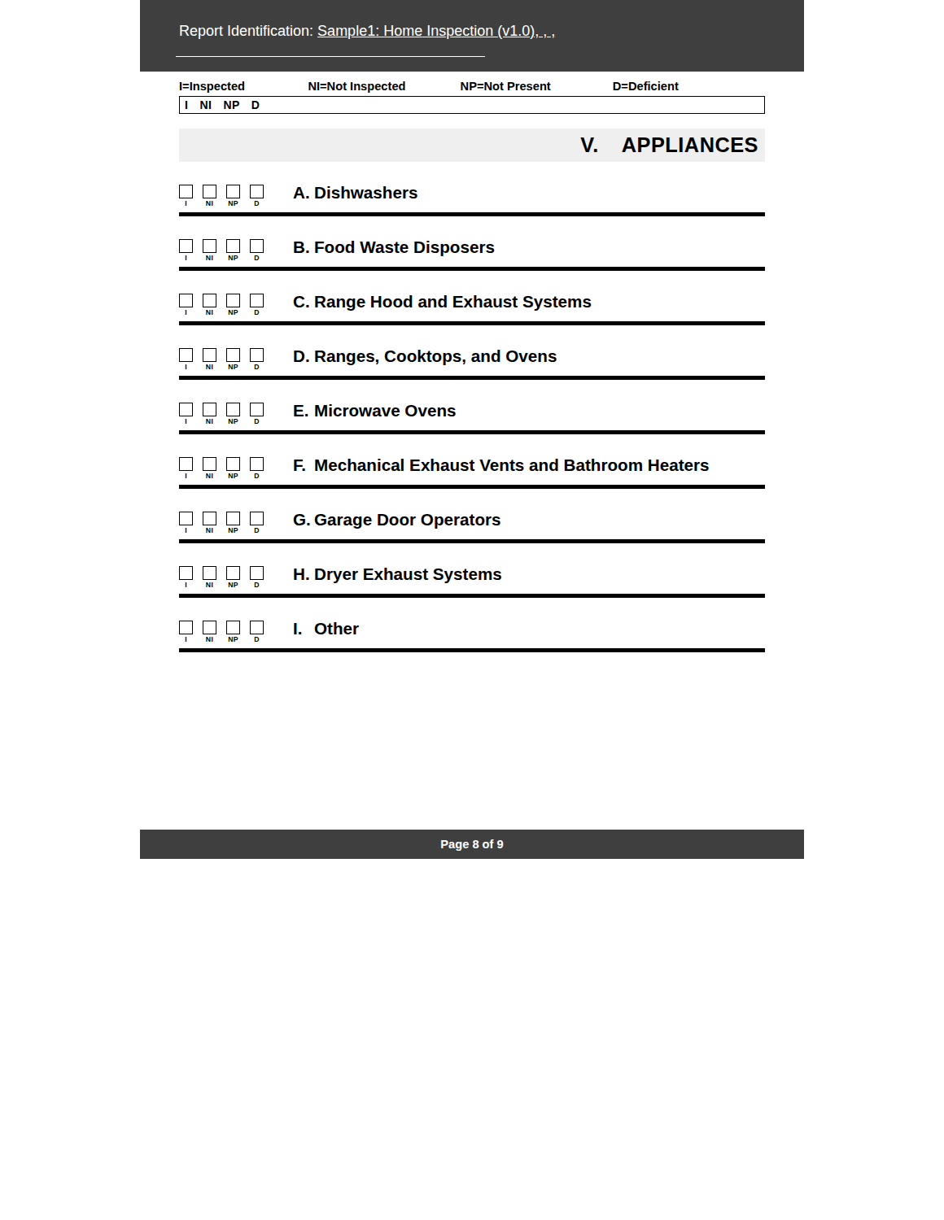Report Identification: Sample1: Home Inspection (v1.0), , ,
| I=Inspected | NI=Not Inspected | NP=Not Present | D=Deficient |
INI NP D
V. APPLIANCES
INI NP D
A. Dishwashers
INI NP D
B. Food Waste Disposers
INI NP D
C. Range Hood and Exhaust Systems
INI NP D
D. Ranges, Cooktops, and Ovens
INI NP D
E. Microwave Ovens
INI NP D
F. Mechanical Exhaust Vents and Bathroom Heaters
INI NP D
G. Garage Door Operators
INI NP D
H. Dryer Exhaust Systems
INI NP D
I. Other
Page 8 of 9